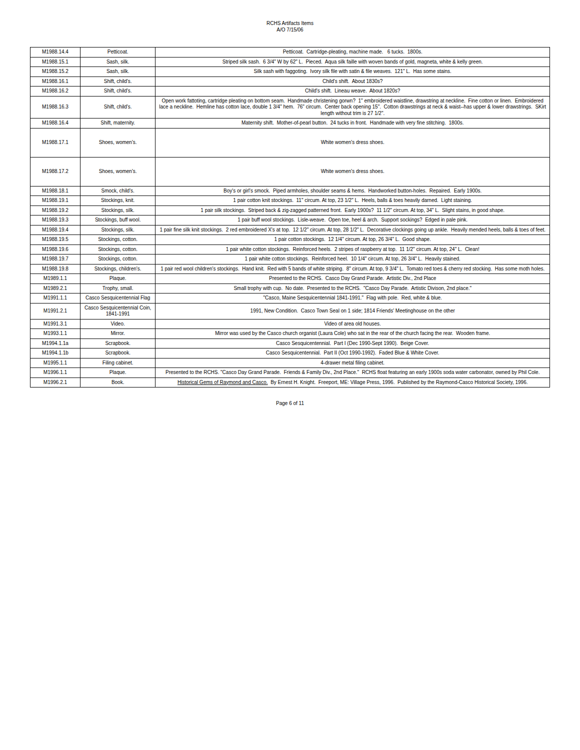RCHS Artifacts Items
A/O 7/15/06
| M1988.14.4 | Petticoat. | Petticoat. Cartridge-pleating, machine made. 6 tucks. 1800s. |
| M1988.15.1 | Sash, silk. | Striped silk sash. 6 3/4" W by 62" L. Pieced. Aqua silk faille with woven bands of gold, magneta, white & kelly green. |
| M1988.15.2 | Sash, silk. | Silk sash with faggoting. Ivory silk file with satin & file weaves. 121" L. Has some stains. |
| M1988.16.1 | Shift, child's. | Child's shift. About 1830s? |
| M1988.16.2 | Shift, child's. | Child's shift. Lineau weave. About 1820s? |
| M1988.16.3 | Shift, child's. | Open work fattoting, cartridge pleating on bottom seam. Handmade christening gorwn? 1" embroidered waistline, drawstring at neckline. Fine cotton or linen. Embroidered lace a neckline. Hemline has cotton lace, double 1 3/4" hem. 76" circum. Center back opening 15". Cotton drawstrings at neck & waist--has upper & lower drawstrings. SKirt length without trim is 27 1/2". |
| M1988.16.4 | Shift, maternity. | Maternity shift. Mother-of-pearl button. 24 tucks in front. Handmade with very fine stitching. 1800s. |
| M1988.17.1 | Shoes, women's. | White women's dress shoes. |
| M1988.17.2 | Shoes, women's. | White women's dress shoes. |
| M1988.18.1 | Smock, child's. | Boy's or girl's smock. Piped armholes, shoulder seams & hems. Handworked button-holes. Repaired. Early 1900s. |
| M1988.19.1 | Stockings, knit. | 1 pair cotton knit stockings. 11" circum. At top, 23 1/2" L. Heels, balls & toes heavily darned. Light staining. |
| M1988.19.2 | Stockings, silk. | 1 pair silk stockings. Striped back & zig-zagged patterned front. Early 1900s? 11 1/2" circum. At top, 34" L. Slight stains, in good shape. |
| M1988.19.3 | Stockings, buff wool. | 1 pair buff wool stockings. Lisle-weave. Open toe, heel & arch. Support sockings? Edged in pale pink. |
| M1988.19.4 | Stockings, silk. | 1 pair fine silk knit stockings. 2 red embroidered X's at top. 12 1/2" circum. At top, 28 1/2" L. Decorative clockings going up ankle. Heavily mended heels, balls & toes of feet. |
| M1988.19.5 | Stockings, cotton. | 1 pair cotton stockings. 12 1/4" circum. At top, 26 3/4" L. Good shape. |
| M1988.19.6 | Stockings, cotton. | 1 pair white cotton stockings. Reinforced heels. 2 stripes of raspberry at top. 11 1/2" circum. At top, 24" L. Clean! |
| M1988.19.7 | Stockings, cotton. | 1 pair white cotton stockings. Reinforced heel. 10 1/4" circum. At top, 26 3/4" L. Heavily stained. |
| M1988.19.8 | Stockings, children's. | 1 pair red wool children's stockings. Hand knit. Red with 5 bands of white striping. 8" circum. At top, 9 3/4" L. Tomato red toes & cherry red stocking. Has some moth holes. |
| M1989.1.1 | Plaque. | Presented to the RCHS. Casco Day Grand Parade. Artistic Div., 2nd Place |
| M1989.2.1 | Trophy, small. | Small trophy with cup. No date. Presented to the RCHS. "Casco Day Parade. Artistic Divison, 2nd place." |
| M1991.1.1 | Casco Sesquicentennial Flag | "Casco, Maine Sesquicentennial 1841-1991." Flag with pole. Red, white & blue. |
| M1991.2.1 | Casco Sesquicentennial Coin, 1841-1991 | 1991, New Condition. Casco Town Seal on 1 side; 1814 Friends' Meetinghouse on the other |
| M1991.3.1 | Video. | Video of area old houses. |
| M1993.1.1 | Mirror. | Mirror was used by the Casco church organist (Laura Cole) who sat in the rear of the church facing the rear. Wooden frame. |
| M1994.1.1a | Scrapbook. | Casco Sesquicentennial. Part I (Dec 1990-Sept 1990). Beige Cover. |
| M1994.1.1b | Scrapbook. | Casco Sesquicentennial. Part II (Oct 1990-1992). Faded Blue & White Cover. |
| M1995.1.1 | Filing cabinet. | 4-drawer metal filing cabinet. |
| M1996.1.1 | Plaque. | Presented to the RCHS. "Casco Day Grand Parade. Friends & Family Div., 2nd Place." RCHS float featuring an early 1900s soda water carbonator, owned by Phil Cole. |
| M1996.2.1 | Book. | Historical Gems of Raymond and Casco. By Ernest H. Knight. Freeport, ME: Village Press, 1996. Published by the Raymond-Casco Historical Society, 1996. |
Page 6 of 11